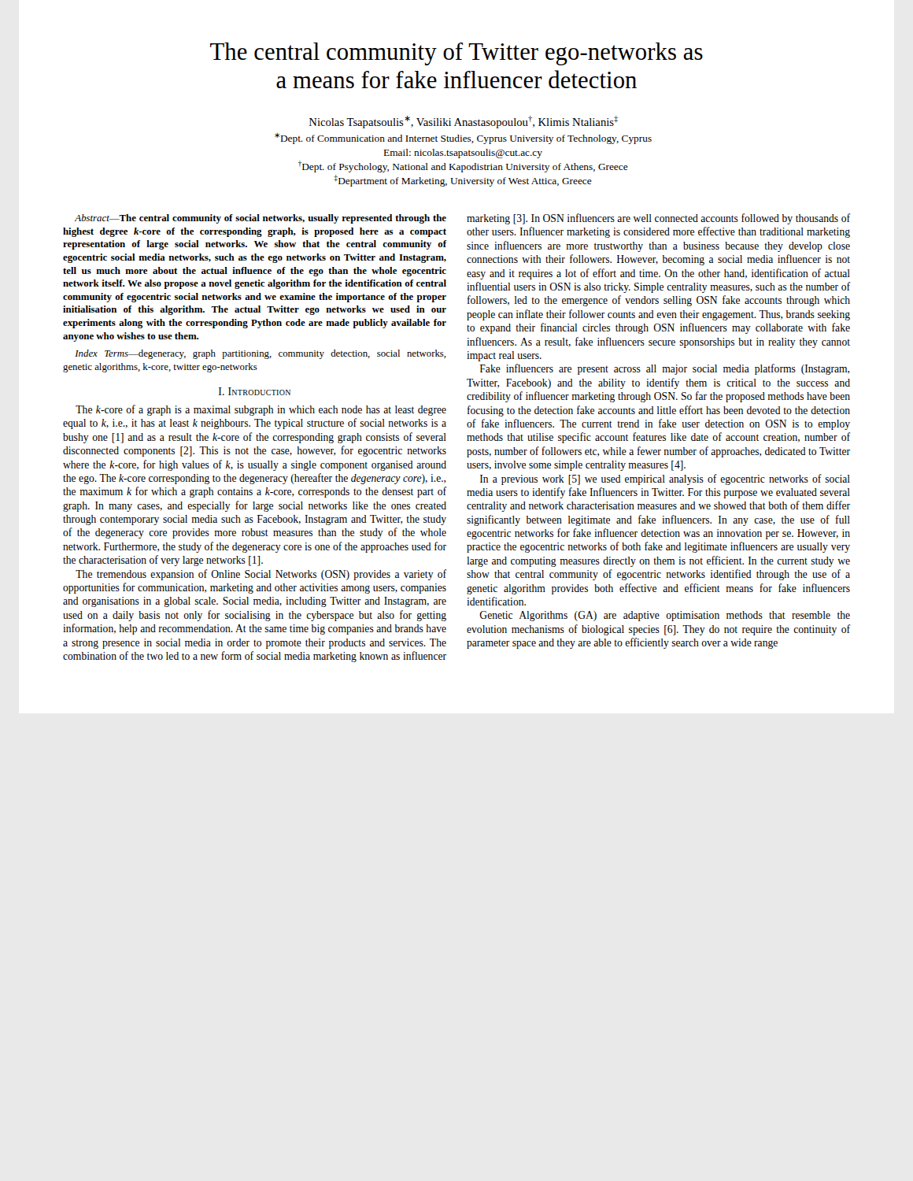The central community of Twitter ego-networks as
a means for fake influencer detection
Nicolas Tsapatsoulis∗, Vasiliki Anastasopoulou†, Klimis Ntalianis‡
∗Dept. of Communication and Internet Studies, Cyprus University of Technology, Cyprus
Email: nicolas.tsapatsoulis@cut.ac.cy
†Dept. of Psychology, National and Kapodistrian University of Athens, Greece
‡Department of Marketing, University of West Attica, Greece
Abstract—The central community of social networks, usually represented through the highest degree k-core of the corresponding graph, is proposed here as a compact representation of large social networks. We show that the central community of egocentric social media networks, such as the ego networks on Twitter and Instagram, tell us much more about the actual influence of the ego than the whole egocentric network itself. We also propose a novel genetic algorithm for the identification of central community of egocentric social networks and we examine the importance of the proper initialisation of this algorithm. The actual Twitter ego networks we used in our experiments along with the corresponding Python code are made publicly available for anyone who wishes to use them.
Index Terms—degeneracy, graph partitioning, community detection, social networks, genetic algorithms, k-core, twitter ego-networks
I. Introduction
The k-core of a graph is a maximal subgraph in which each node has at least degree equal to k, i.e., it has at least k neighbours. The typical structure of social networks is a bushy one [1] and as a result the k-core of the corresponding graph consists of several disconnected components [2]. This is not the case, however, for egocentric networks where the k-core, for high values of k, is usually a single component organised around the ego. The k-core corresponding to the degeneracy (hereafter the degeneracy core), i.e., the maximum k for which a graph contains a k-core, corresponds to the densest part of graph. In many cases, and especially for large social networks like the ones created through contemporary social media such as Facebook, Instagram and Twitter, the study of the degeneracy core provides more robust measures than the study of the whole network. Furthermore, the study of the degeneracy core is one of the approaches used for the characterisation of very large networks [1].
The tremendous expansion of Online Social Networks (OSN) provides a variety of opportunities for communication, marketing and other activities among users, companies and organisations in a global scale. Social media, including Twitter and Instagram, are used on a daily basis not only for socialising in the cyberspace but also for getting information, help and recommendation. At the same time big companies and brands have a strong presence in social media in order to promote their products and services. The combination of the two led to a new form of social media marketing known as influencer marketing [3]. In OSN influencers are well connected accounts followed by thousands of other users. Influencer marketing is considered more effective than traditional marketing since influencers are more trustworthy than a business because they develop close connections with their followers. However, becoming a social media influencer is not easy and it requires a lot of effort and time. On the other hand, identification of actual influential users in OSN is also tricky. Simple centrality measures, such as the number of followers, led to the emergence of vendors selling OSN fake accounts through which people can inflate their follower counts and even their engagement. Thus, brands seeking to expand their financial circles through OSN influencers may collaborate with fake influencers. As a result, fake influencers secure sponsorships but in reality they cannot impact real users.
Fake influencers are present across all major social media platforms (Instagram, Twitter, Facebook) and the ability to identify them is critical to the success and credibility of influencer marketing through OSN. So far the proposed methods have been focusing to the detection fake accounts and little effort has been devoted to the detection of fake influencers. The current trend in fake user detection on OSN is to employ methods that utilise specific account features like date of account creation, number of posts, number of followers etc, while a fewer number of approaches, dedicated to Twitter users, involve some simple centrality measures [4].
In a previous work [5] we used empirical analysis of egocentric networks of social media users to identify fake Influencers in Twitter. For this purpose we evaluated several centrality and network characterisation measures and we showed that both of them differ significantly between legitimate and fake influencers. In any case, the use of full egocentric networks for fake influencer detection was an innovation per se. However, in practice the egocentric networks of both fake and legitimate influencers are usually very large and computing measures directly on them is not efficient. In the current study we show that central community of egocentric networks identified through the use of a genetic algorithm provides both effective and efficient means for fake influencers identification.
Genetic Algorithms (GA) are adaptive optimisation methods that resemble the evolution mechanisms of biological species [6]. They do not require the continuity of parameter space and they are able to efficiently search over a wide range